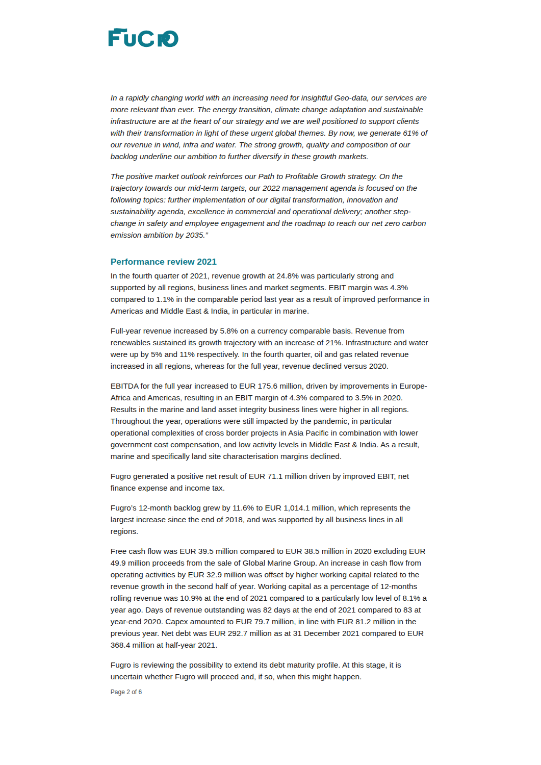In a rapidly changing world with an increasing need for insightful Geo-data, our services are more relevant than ever. The energy transition, climate change adaptation and sustainable infrastructure are at the heart of our strategy and we are well positioned to support clients with their transformation in light of these urgent global themes. By now, we generate 61% of our revenue in wind, infra and water. The strong growth, quality and composition of our backlog underline our ambition to further diversify in these growth markets.
The positive market outlook reinforces our Path to Profitable Growth strategy. On the trajectory towards our mid-term targets, our 2022 management agenda is focused on the following topics: further implementation of our digital transformation, innovation and sustainability agenda, excellence in commercial and operational delivery; another step-change in safety and employee engagement and the roadmap to reach our net zero carbon emission ambition by 2035.”
Performance review 2021
In the fourth quarter of 2021, revenue growth at 24.8% was particularly strong and supported by all regions, business lines and market segments. EBIT margin was 4.3% compared to 1.1% in the comparable period last year as a result of improved performance in Americas and Middle East & India, in particular in marine.
Full-year revenue increased by 5.8% on a currency comparable basis. Revenue from renewables sustained its growth trajectory with an increase of 21%. Infrastructure and water were up by 5% and 11% respectively. In the fourth quarter, oil and gas related revenue increased in all regions, whereas for the full year, revenue declined versus 2020.
EBITDA for the full year increased to EUR 175.6 million, driven by improvements in Europe-Africa and Americas, resulting in an EBIT margin of 4.3% compared to 3.5% in 2020. Results in the marine and land asset integrity business lines were higher in all regions. Throughout the year, operations were still impacted by the pandemic, in particular operational complexities of cross border projects in Asia Pacific in combination with lower government cost compensation, and low activity levels in Middle East & India. As a result, marine and specifically land site characterisation margins declined.
Fugro generated a positive net result of EUR 71.1 million driven by improved EBIT, net finance expense and income tax.
Fugro’s 12-month backlog grew by 11.6% to EUR 1,014.1 million, which represents the largest increase since the end of 2018, and was supported by all business lines in all regions.
Free cash flow was EUR 39.5 million compared to EUR 38.5 million in 2020 excluding EUR 49.9 million proceeds from the sale of Global Marine Group. An increase in cash flow from operating activities by EUR 32.9 million was offset by higher working capital related to the revenue growth in the second half of year. Working capital as a percentage of 12-months rolling revenue was 10.9% at the end of 2021 compared to a particularly low level of 8.1% a year ago. Days of revenue outstanding was 82 days at the end of 2021 compared to 83 at year-end 2020. Capex amounted to EUR 79.7 million, in line with EUR 81.2 million in the previous year. Net debt was EUR 292.7 million as at 31 December 2021 compared to EUR 368.4 million at half-year 2021.
Fugro is reviewing the possibility to extend its debt maturity profile. At this stage, it is uncertain whether Fugro will proceed and, if so, when this might happen.
Page 2 of 6